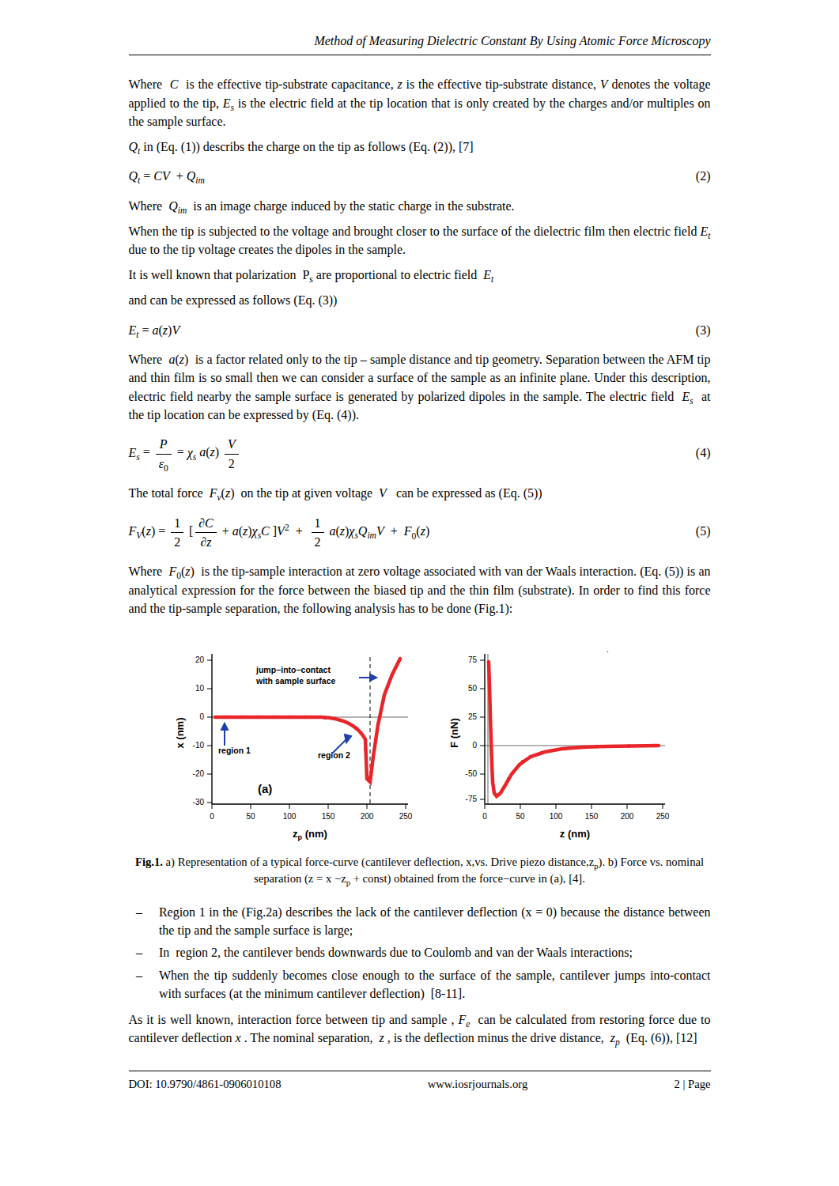Method of Measuring Dielectric Constant By Using Atomic Force Microscopy
Where C is the effective tip-substrate capacitance, z is the effective tip-substrate distance, V denotes the voltage applied to the tip, Es is the electric field at the tip location that is only created by the charges and/or multiples on the sample surface.
Qt in (Eq. (1)) describs the charge on the tip as follows (Eq. (2)), [7]
Qt = CV + Qim
(2)
Where Qim is an image charge induced by the static charge in the substrate.
When the tip is subjected to the voltage and brought closer to the surface of the dielectric film then electric field Et due to the tip voltage creates the dipoles in the sample.
It is well known that polarization Ps are proportional to electric field Et
and can be expressed as follows (Eq. (3))
Et = a(z)V
(3)
Where a(z) is a factor related only to the tip – sample distance and tip geometry. Separation between the AFM tip and thin film is so small then we can consider a surface of the sample as an infinite plane. Under this description, electric field nearby the sample surface is generated by polarized dipoles in the sample. The electric field Es at the tip location can be expressed by (Eq. (4)).
Es = Pε0 = χs a(z) V 2
(4)
The total force Fv(z) on the tip at given voltage V can be expressed as (Eq. (5))
FV(z) = 12 [∂C∂z + a(z)χsC ]V2 + 12 a(z)χsQimV + F0(z)
(5)
Where F0(z) is the tip-sample interaction at zero voltage associated with van der Waals interaction. (Eq. (5)) is an analytical expression for the force between the biased tip and the thin film (substrate). In order to find this force and the tip-sample separation, the following analysis has to be done (Fig.1):
20 10 0 -10 -20 -30 0 50 100 150 200 250 jump−into−contact with sample surface region 1 region 2 (a) x (nm) zp (nm) 75 50 25 0 -50 -75 0 50 100 150 200 250 F (nN) z (nm) .
Fig.1. a) Representation of a typical force-curve (cantilever deflection, x,vs. Drive piezo distance,zp). b) Force vs. nominal separation (z = x −zp + const) obtained from the force−curve in (a), [4].
Region 1 in the (Fig.2a) describes the lack of the cantilever deflection (x = 0) because the distance between the tip and the sample surface is large;
In region 2, the cantilever bends downwards due to Coulomb and van der Waals interactions;
When the tip suddenly becomes close enough to the surface of the sample, cantilever jumps into-contact with surfaces (at the minimum cantilever deflection) [8-11].
As it is well known, interaction force between tip and sample , Fe can be calculated from restoring force due to cantilever deflection x . The nominal separation, z , is the deflection minus the drive distance, zp (Eq. (6)), [12]
DOI: 10.9790/4861-0906010108
www.iosrjournals.org
2 | Page